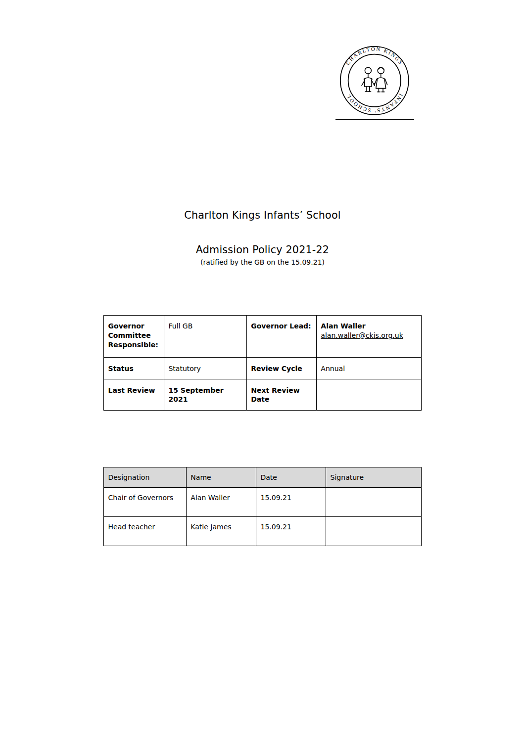CHARLTON KINGS INFANTS' SCHOOL
Charlton Kings Infants’ School
Admission Policy 2021-22
(ratified by the GB on the 15.09.21)
| Governor Committee Responsible: | Full GB | Governor Lead: | Alan Waller alan.waller@ckis.org.uk |
| Status | Statutory | Review Cycle | Annual |
| Last Review | 15 September 2021 | Next Review Date | |
| Designation | Name | Date | Signature |
| --- | --- | --- | --- |
| Chair of Governors | Alan Waller | 15.09.21 | |
| Head teacher | Katie James | 15.09.21 | |